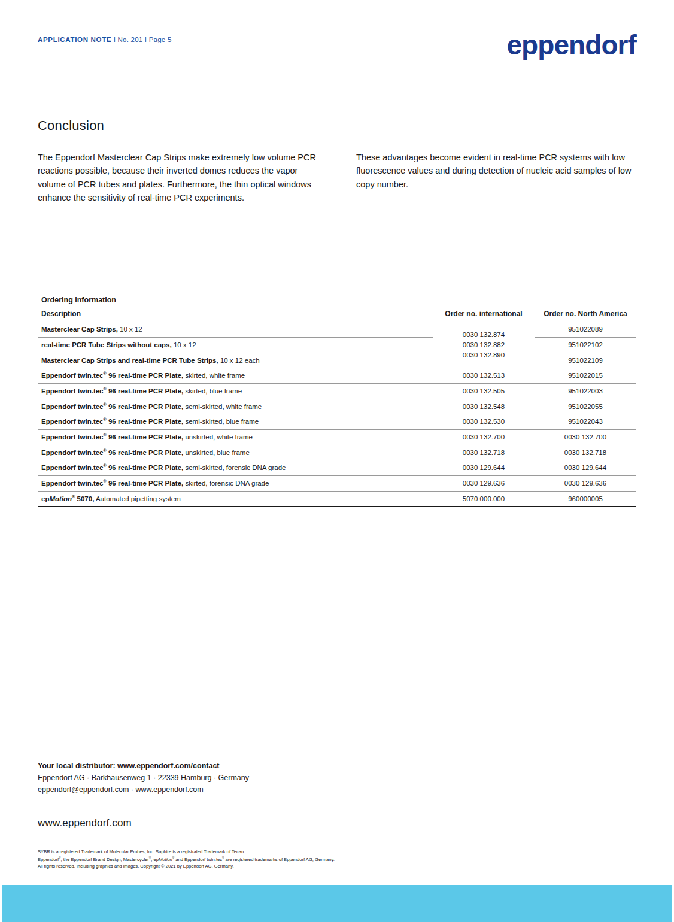APPLICATION NOTE I No. 201 I Page 5
eppendorf
Conclusion
The Eppendorf Masterclear Cap Strips make extremely low volume PCR reactions possible, because their inverted domes reduces the vapor volume of PCR tubes and plates. Furthermore, the thin optical windows enhance the sensitivity of real-time PCR experiments.
These advantages become evident in real-time PCR systems with low fluorescence values and during detection of nucleic acid samples of low copy number.
Ordering information
| Description | Order no. international | Order no. North America |
| --- | --- | --- |
| Masterclear Cap Strips, 10 x 12 | 0030 132.874 0030 132.882 0030 132.890 | 951022089 |
| real-time PCR Tube Strips without caps, 10 x 12 | 951022102 |
| Masterclear Cap Strips and real-time PCR Tube Strips, 10 x 12 each | 951022109 |
| Eppendorf twin.tec ® 96 real-time PCR Plate, skirted, white frame | 0030 132.513 | 951022015 |
| Eppendorf twin.tec ® 96 real-time PCR Plate, skirted, blue frame | 0030 132.505 | 951022003 |
| Eppendorf twin.tec ® 96 real-time PCR Plate, semi-skirted, white frame | 0030 132.548 | 951022055 |
| Eppendorf twin.tec ® 96 real-time PCR Plate, semi-skirted, blue frame | 0030 132.530 | 951022043 |
| Eppendorf twin.tec ® 96 real-time PCR Plate, unskirted, white frame | 0030 132.700 | 0030 132.700 |
| Eppendorf twin.tec ® 96 real-time PCR Plate, unskirted, blue frame | 0030 132.718 | 0030 132.718 |
| Eppendorf twin.tec ® 96 real-time PCR Plate, semi-skirted, forensic DNA grade | 0030 129.644 | 0030 129.644 |
| Eppendorf twin.tec ® 96 real-time PCR Plate, skirted, forensic DNA grade | 0030 129.636 | 0030 129.636 |
| ep Motion ® 5070, Automated pipetting system | 5070 000.000 | 960000005 |
Your local distributor: www.eppendorf.com/contact
Eppendorf AG · Barkhausenweg 1 · 22339 Hamburg · Germany
eppendorf@eppendorf.com · www.eppendorf.com
www.eppendorf.com
SYBR is a registered Trademark of Molecular Probes, Inc. Saphire is a registrated Trademark of Tecan.
Eppendorf®, the Eppendorf Brand Design, Mastercycler®, epMotion® and Eppendorf twin.tec® are registered trademarks of Eppendorf AG, Germany.
All rights reserved, including graphics and images. Copyright © 2021 by Eppendorf AG, Germany.